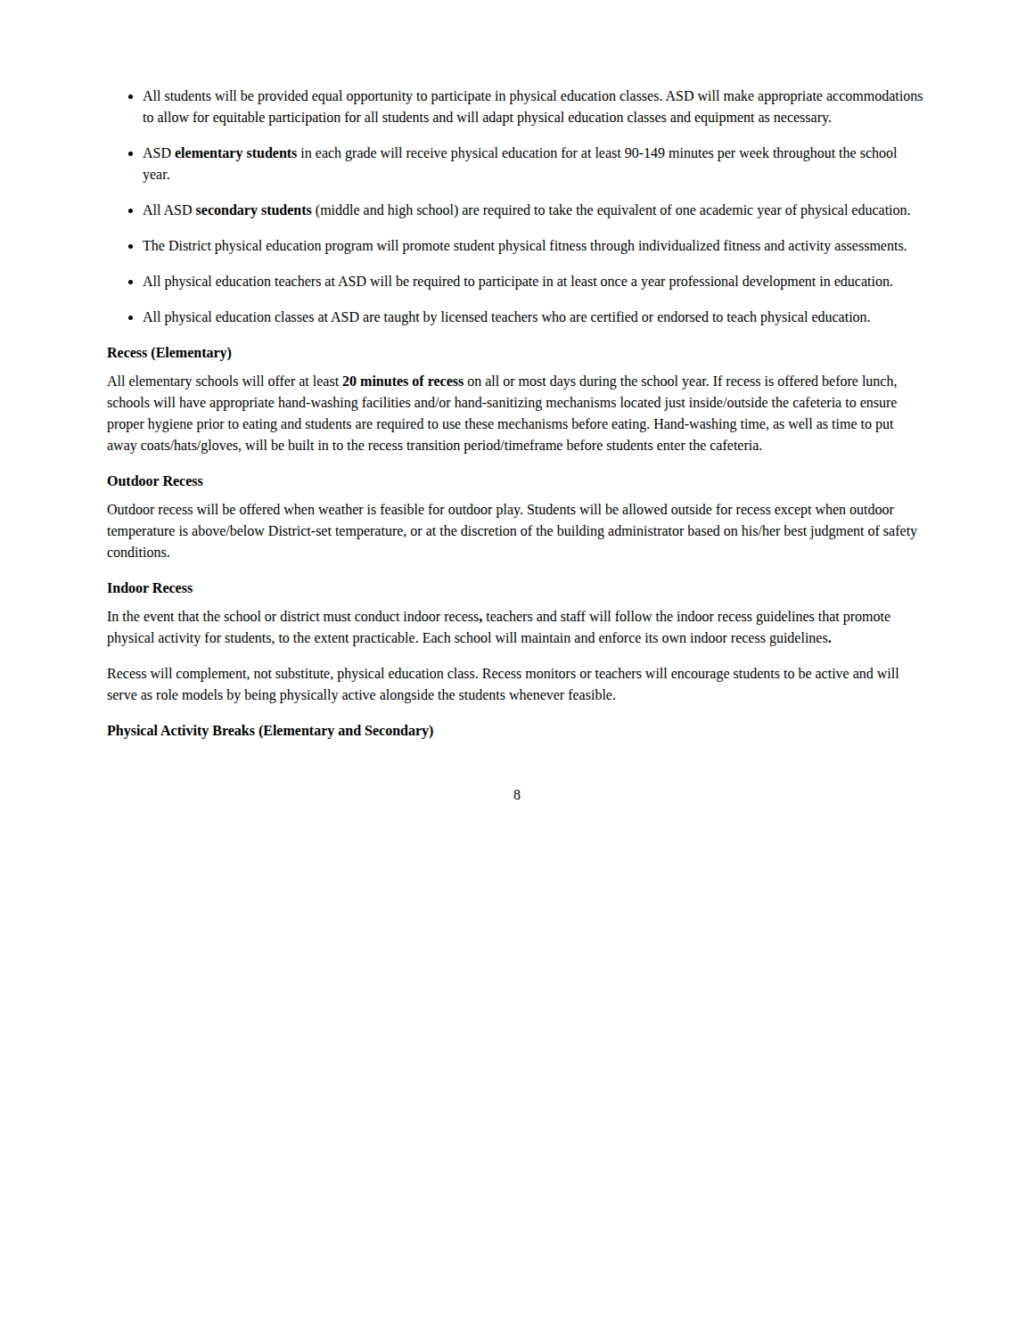All students will be provided equal opportunity to participate in physical education classes. ASD will make appropriate accommodations to allow for equitable participation for all students and will adapt physical education classes and equipment as necessary.
ASD elementary students in each grade will receive physical education for at least 90-149 minutes per week throughout the school year.
All ASD secondary students (middle and high school) are required to take the equivalent of one academic year of physical education.
The District physical education program will promote student physical fitness through individualized fitness and activity assessments.
All physical education teachers at ASD will be required to participate in at least once a year professional development in education.
All physical education classes at ASD are taught by licensed teachers who are certified or endorsed to teach physical education.
Recess (Elementary)
All elementary schools will offer at least 20 minutes of recess on all or most days during the school year. If recess is offered before lunch, schools will have appropriate hand-washing facilities and/or hand-sanitizing mechanisms located just inside/outside the cafeteria to ensure proper hygiene prior to eating and students are required to use these mechanisms before eating. Hand-washing time, as well as time to put away coats/hats/gloves, will be built in to the recess transition period/timeframe before students enter the cafeteria.
Outdoor Recess
Outdoor recess will be offered when weather is feasible for outdoor play. Students will be allowed outside for recess except when outdoor temperature is above/below District-set temperature, or at the discretion of the building administrator based on his/her best judgment of safety conditions.
Indoor Recess
In the event that the school or district must conduct indoor recess, teachers and staff will follow the indoor recess guidelines that promote physical activity for students, to the extent practicable. Each school will maintain and enforce its own indoor recess guidelines.
Recess will complement, not substitute, physical education class. Recess monitors or teachers will encourage students to be active and will serve as role models by being physically active alongside the students whenever feasible.
Physical Activity Breaks (Elementary and Secondary)
8